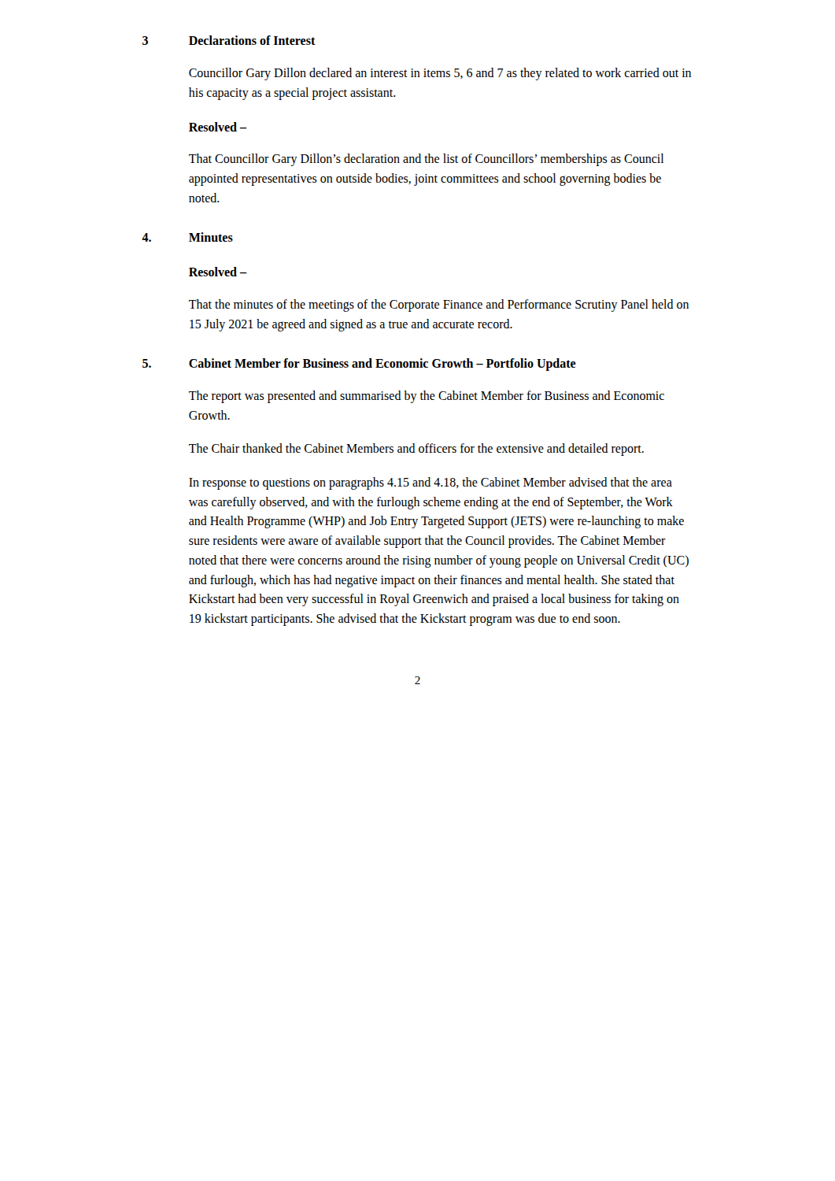3
Declarations of Interest
Councillor Gary Dillon declared an interest in items 5, 6 and 7 as they related to work carried out in his capacity as a special project assistant.
Resolved –
That Councillor Gary Dillon’s declaration and the list of Councillors’ memberships as Council appointed representatives on outside bodies, joint committees and school governing bodies be noted.
4.
Minutes
Resolved –
That the minutes of the meetings of the Corporate Finance and Performance Scrutiny Panel held on 15 July 2021 be agreed and signed as a true and accurate record.
5.
Cabinet Member for Business and Economic Growth – Portfolio Update
The report was presented and summarised by the Cabinet Member for Business and Economic Growth.
The Chair thanked the Cabinet Members and officers for the extensive and detailed report.
In response to questions on paragraphs 4.15 and 4.18, the Cabinet Member advised that the area was carefully observed, and with the furlough scheme ending at the end of September, the Work and Health Programme (WHP) and Job Entry Targeted Support (JETS) were re-launching to make sure residents were aware of available support that the Council provides. The Cabinet Member noted that there were concerns around the rising number of young people on Universal Credit (UC) and furlough, which has had negative impact on their finances and mental health. She stated that Kickstart had been very successful in Royal Greenwich and praised a local business for taking on 19 kickstart participants. She advised that the Kickstart program was due to end soon.
2